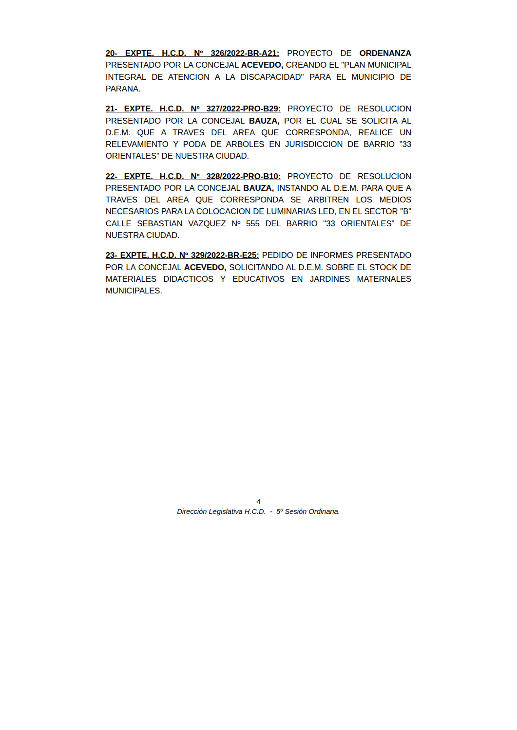20- EXPTE. H.C.D. Nº 326/2022-BR-A21: PROYECTO DE ORDENANZA PRESENTADO POR LA CONCEJAL ACEVEDO, CREANDO EL "PLAN MUNICIPAL INTEGRAL DE ATENCION A LA DISCAPACIDAD" PARA EL MUNICIPIO DE PARANA.
21- EXPTE. H.C.D. Nº 327/2022-PRO-B29: PROYECTO DE RESOLUCION PRESENTADO POR LA CONCEJAL BAUZA, POR EL CUAL SE SOLICITA AL D.E.M. QUE A TRAVES DEL AREA QUE CORRESPONDA, REALICE UN RELEVAMIENTO Y PODA DE ARBOLES EN JURISDICCION DE BARRIO "33 ORIENTALES" DE NUESTRA CIUDAD.
22- EXPTE. H.C.D. Nº 328/2022-PRO-B10: PROYECTO DE RESOLUCION PRESENTADO POR LA CONCEJAL BAUZA, INSTANDO AL D.E.M. PARA QUE A TRAVES DEL AREA QUE CORRESPONDA SE ARBITREN LOS MEDIOS NECESARIOS PARA LA COLOCACION DE LUMINARIAS LED, EN EL SECTOR "B" CALLE SEBASTIAN VAZQUEZ Nº 555 DEL BARRIO "33 ORIENTALES" DE NUESTRA CIUDAD.
23- EXPTE. H.C.D. Nº 329/2022-BR-E25: PEDIDO DE INFORMES PRESENTADO POR LA CONCEJAL ACEVEDO, SOLICITANDO AL D.E.M. SOBRE EL STOCK DE MATERIALES DIDACTICOS Y EDUCATIVOS EN JARDINES MATERNALES MUNICIPALES.
4
Dirección Legislativa H.C.D. - 5º Sesión Ordinaria.